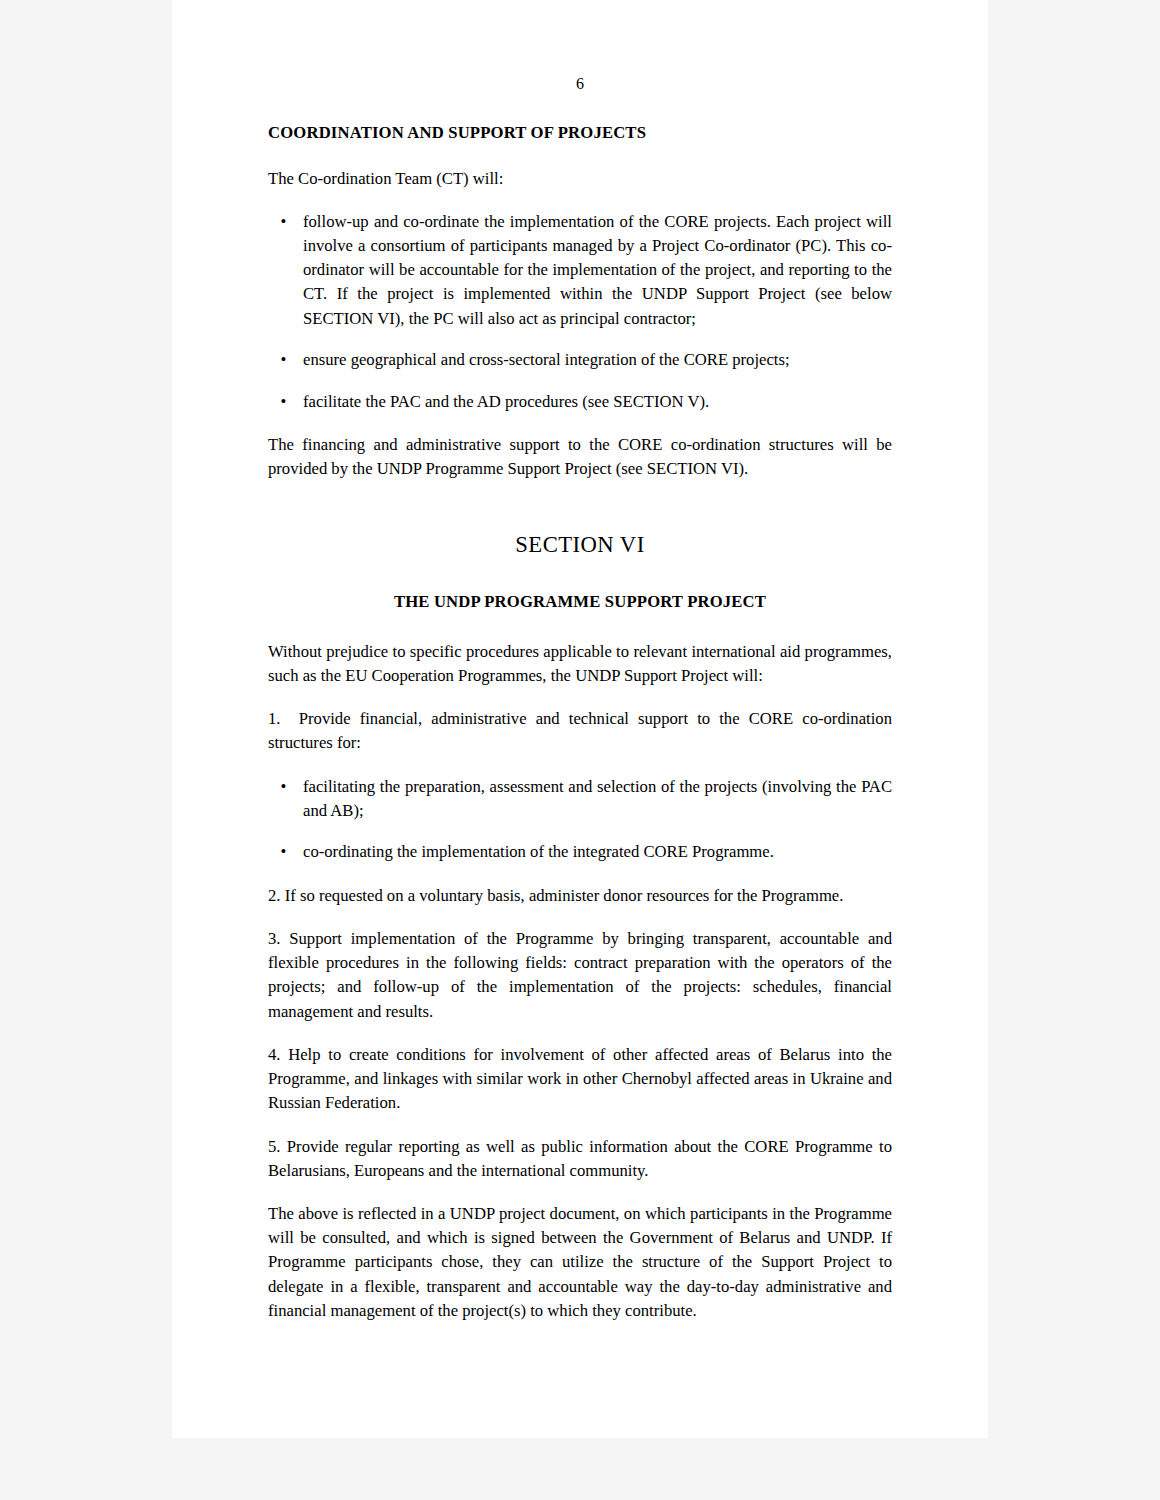6
COORDINATION AND SUPPORT OF PROJECTS
The Co-ordination Team (CT) will:
follow-up and co-ordinate the implementation of the CORE projects. Each project will involve a consortium of participants managed by a Project Co-ordinator (PC). This co-ordinator will be accountable for the implementation of the project, and reporting to the CT. If the project is implemented within the UNDP Support Project (see below SECTION VI), the PC will also act as principal contractor;
ensure geographical and cross-sectoral integration of the CORE projects;
facilitate the PAC and the AD procedures (see SECTION V).
The financing and administrative support to the CORE co-ordination structures will be provided by the UNDP Programme Support Project (see SECTION VI).
SECTION VI
THE UNDP PROGRAMME SUPPORT PROJECT
Without prejudice to specific procedures applicable to relevant international aid programmes, such as the EU Cooperation Programmes, the UNDP Support Project will:
1. Provide financial, administrative and technical support to the CORE co-ordination structures for:
facilitating the preparation, assessment and selection of the projects (involving the PAC and AB);
co-ordinating the implementation of the integrated CORE Programme.
2. If so requested on a voluntary basis, administer donor resources for the Programme.
3. Support implementation of the Programme by bringing transparent, accountable and flexible procedures in the following fields: contract preparation with the operators of the projects; and follow-up of the implementation of the projects: schedules, financial management and results.
4. Help to create conditions for involvement of other affected areas of Belarus into the Programme, and linkages with similar work in other Chernobyl affected areas in Ukraine and Russian Federation.
5. Provide regular reporting as well as public information about the CORE Programme to Belarusians, Europeans and the international community.
The above is reflected in a UNDP project document, on which participants in the Programme will be consulted, and which is signed between the Government of Belarus and UNDP. If Programme participants chose, they can utilize the structure of the Support Project to delegate in a flexible, transparent and accountable way the day-to-day administrative and financial management of the project(s) to which they contribute.